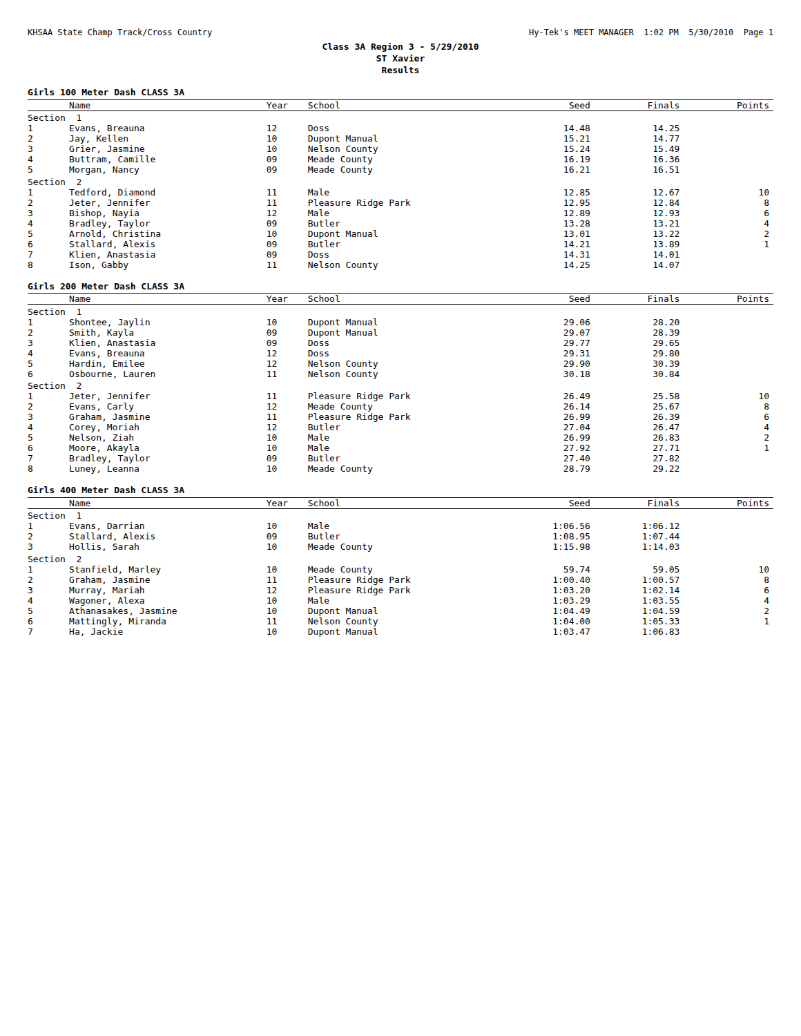KHSAA State Champ Track/Cross Country Hy-Tek's MEET MANAGER 1:02 PM 5/30/2010 Page 1
Class 3A Region 3 - 5/29/2010
ST Xavier
Results
Girls 100 Meter Dash CLASS 3A
| | Name | Year | School | Seed | Finals | Points |
| --- | --- | --- | --- | --- | --- | --- |
| Section 1 |
| 1 | Evans, Breauna | 12 | Doss | 14.48 | 14.25 | |
| 2 | Jay, Kellen | 10 | Dupont Manual | 15.21 | 14.77 | |
| 3 | Grier, Jasmine | 10 | Nelson County | 15.24 | 15.49 | |
| 4 | Buttram, Camille | 09 | Meade County | 16.19 | 16.36 | |
| 5 | Morgan, Nancy | 09 | Meade County | 16.21 | 16.51 | |
| Section 2 |
| 1 | Tedford, Diamond | 11 | Male | 12.85 | 12.67 | 10 |
| 2 | Jeter, Jennifer | 11 | Pleasure Ridge Park | 12.95 | 12.84 | 8 |
| 3 | Bishop, Nayia | 12 | Male | 12.89 | 12.93 | 6 |
| 4 | Bradley, Taylor | 09 | Butler | 13.28 | 13.21 | 4 |
| 5 | Arnold, Christina | 10 | Dupont Manual | 13.01 | 13.22 | 2 |
| 6 | Stallard, Alexis | 09 | Butler | 14.21 | 13.89 | 1 |
| 7 | Klien, Anastasia | 09 | Doss | 14.31 | 14.01 | |
| 8 | Ison, Gabby | 11 | Nelson County | 14.25 | 14.07 | |
Girls 200 Meter Dash CLASS 3A
| | Name | Year | School | Seed | Finals | Points |
| --- | --- | --- | --- | --- | --- | --- |
| Section 1 |
| 1 | Shontee, Jaylin | 10 | Dupont Manual | 29.06 | 28.20 | |
| 2 | Smith, Kayla | 09 | Dupont Manual | 29.07 | 28.39 | |
| 3 | Klien, Anastasia | 09 | Doss | 29.77 | 29.65 | |
| 4 | Evans, Breauna | 12 | Doss | 29.31 | 29.80 | |
| 5 | Hardin, Emilee | 12 | Nelson County | 29.90 | 30.39 | |
| 6 | Osbourne, Lauren | 11 | Nelson County | 30.18 | 30.84 | |
| Section 2 |
| 1 | Jeter, Jennifer | 11 | Pleasure Ridge Park | 26.49 | 25.58 | 10 |
| 2 | Evans, Carly | 12 | Meade County | 26.14 | 25.67 | 8 |
| 3 | Graham, Jasmine | 11 | Pleasure Ridge Park | 26.99 | 26.39 | 6 |
| 4 | Corey, Moriah | 12 | Butler | 27.04 | 26.47 | 4 |
| 5 | Nelson, Ziah | 10 | Male | 26.99 | 26.83 | 2 |
| 6 | Moore, Akayla | 10 | Male | 27.92 | 27.71 | 1 |
| 7 | Bradley, Taylor | 09 | Butler | 27.40 | 27.82 | |
| 8 | Luney, Leanna | 10 | Meade County | 28.79 | 29.22 | |
Girls 400 Meter Dash CLASS 3A
| | Name | Year | School | Seed | Finals | Points |
| --- | --- | --- | --- | --- | --- | --- |
| Section 1 |
| 1 | Evans, Darrian | 10 | Male | 1:06.56 | 1:06.12 | |
| 2 | Stallard, Alexis | 09 | Butler | 1:08.95 | 1:07.44 | |
| 3 | Hollis, Sarah | 10 | Meade County | 1:15.98 | 1:14.03 | |
| Section 2 |
| 1 | Stanfield, Marley | 10 | Meade County | 59.74 | 59.05 | 10 |
| 2 | Graham, Jasmine | 11 | Pleasure Ridge Park | 1:00.40 | 1:00.57 | 8 |
| 3 | Murray, Mariah | 12 | Pleasure Ridge Park | 1:03.20 | 1:02.14 | 6 |
| 4 | Wagoner, Alexa | 10 | Male | 1:03.29 | 1:03.55 | 4 |
| 5 | Athanasakes, Jasmine | 10 | Dupont Manual | 1:04.49 | 1:04.59 | 2 |
| 6 | Mattingly, Miranda | 11 | Nelson County | 1:04.00 | 1:05.33 | 1 |
| 7 | Ha, Jackie | 10 | Dupont Manual | 1:03.47 | 1:06.83 | |